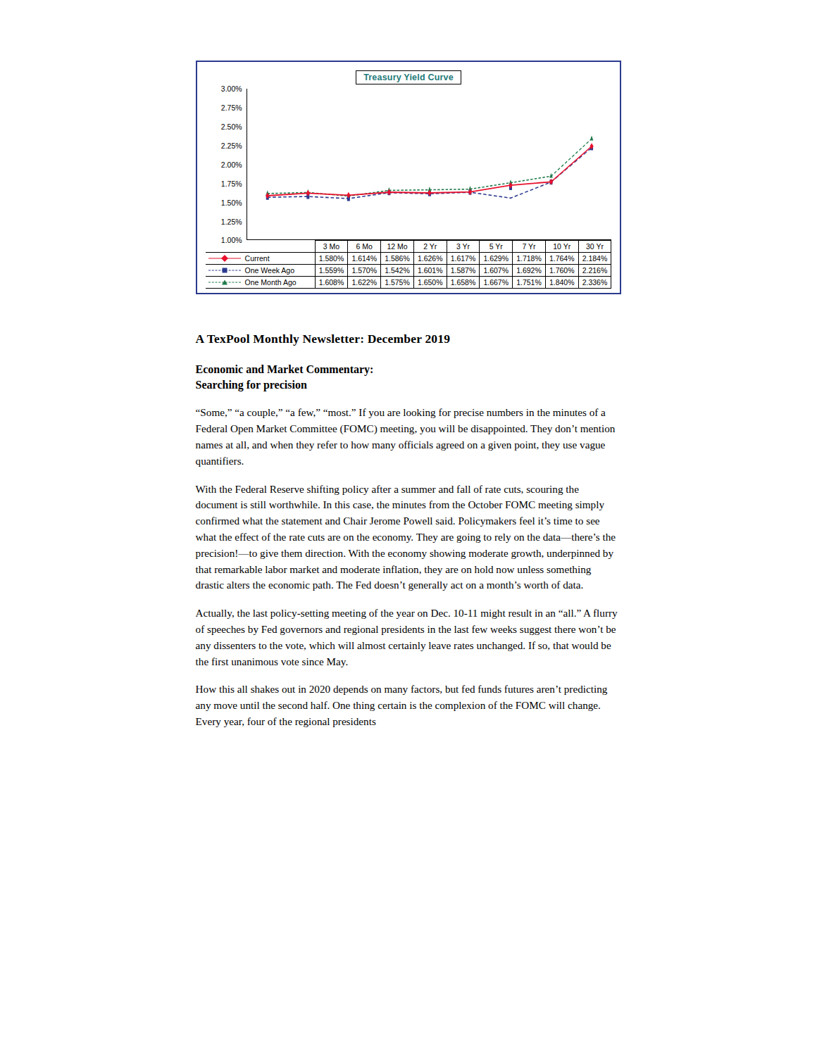Treasury Yield Curve
3.00%
2.75%
2.50%
2.25%
2.00%
1.75%
1.50%
1.25%
1.00%
y mapping: 1.00% = 215, 3.00% = 0 => y = 215 - ((v-1)/2)*215
| | 3 Mo | 6 Mo | 12 Mo | 2 Yr | 3 Yr | 5 Yr | 7 Yr | 10 Yr | 30 Yr |
| --- | --- | --- | --- | --- | --- | --- | --- | --- | --- |
| Current | 1.580% | 1.614% | 1.586% | 1.626% | 1.617% | 1.629% | 1.718% | 1.764% | 2.184% |
| One Week Ago | 1.559% | 1.570% | 1.542% | 1.601% | 1.587% | 1.607% | 1.692% | 1.760% | 2.216% |
| One Month Ago | 1.608% | 1.622% | 1.575% | 1.650% | 1.658% | 1.667% | 1.751% | 1.840% | 2.336% |
A TexPool Monthly Newsletter: December 2019
Economic and Market Commentary:
Searching for precision
“Some,” “a couple,” “a few,” “most.” If you are looking for precise numbers in the minutes of a Federal Open Market Committee (FOMC) meeting, you will be disappointed. They don’t mention names at all, and when they refer to how many officials agreed on a given point, they use vague quantifiers.
With the Federal Reserve shifting policy after a summer and fall of rate cuts, scouring the document is still worthwhile. In this case, the minutes from the October FOMC meeting simply confirmed what the statement and Chair Jerome Powell said. Policymakers feel it’s time to see what the effect of the rate cuts are on the economy. They are going to rely on the data—there’s the precision!—to give them direction. With the economy showing moderate growth, underpinned by that remarkable labor market and moderate inflation, they are on hold now unless something drastic alters the economic path. The Fed doesn’t generally act on a month’s worth of data.
Actually, the last policy-setting meeting of the year on Dec. 10-11 might result in an “all.” A flurry of speeches by Fed governors and regional presidents in the last few weeks suggest there won’t be any dissenters to the vote, which will almost certainly leave rates unchanged. If so, that would be the first unanimous vote since May.
How this all shakes out in 2020 depends on many factors, but fed funds futures aren’t predicting any move until the second half. One thing certain is the complexion of the FOMC will change. Every year, four of the regional presidents